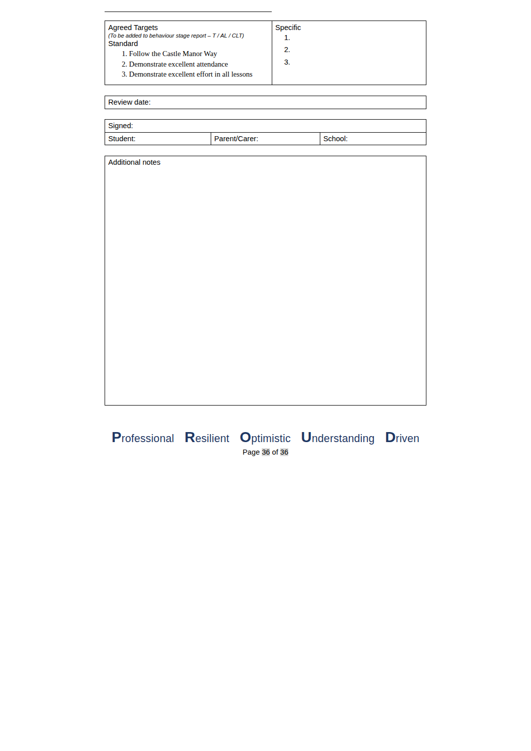| Agreed Targets (To be added to behaviour stage report – T / AL / CLT) Standard Follow the Castle Manor Way Demonstrate excellent attendance Demonstrate excellent effort in all lessons | Specific |
Review date:
Signed:
| Student: | Parent/Carer: | School: |
Additional notes
Professional Resilient Optimistic Understanding Driven
Page 36 of 36